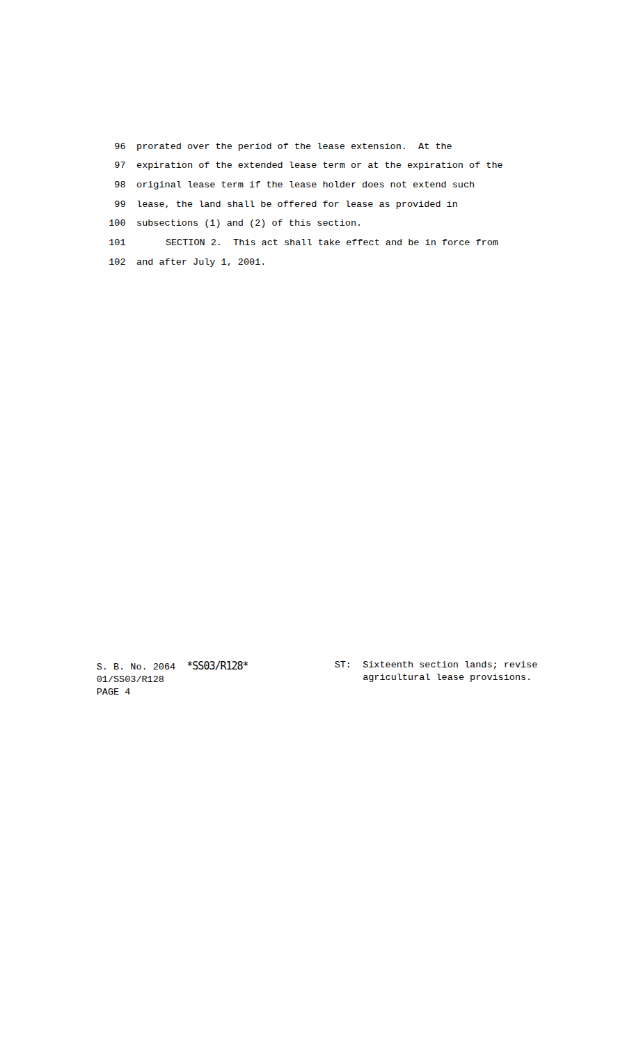96 prorated over the period of the lease extension. At the
97 expiration of the extended lease term or at the expiration of the
98 original lease term if the lease holder does not extend such
99 lease, the land shall be offered for lease as provided in
100 subsections (1) and (2) of this section.
101 SECTION 2. This act shall take effect and be in force from
102 and after July 1, 2001.
S. B. No. 2064 *SS03/R128* 01/SS03/R128 PAGE 4
ST: Sixteenth section lands; revise agricultural lease provisions.